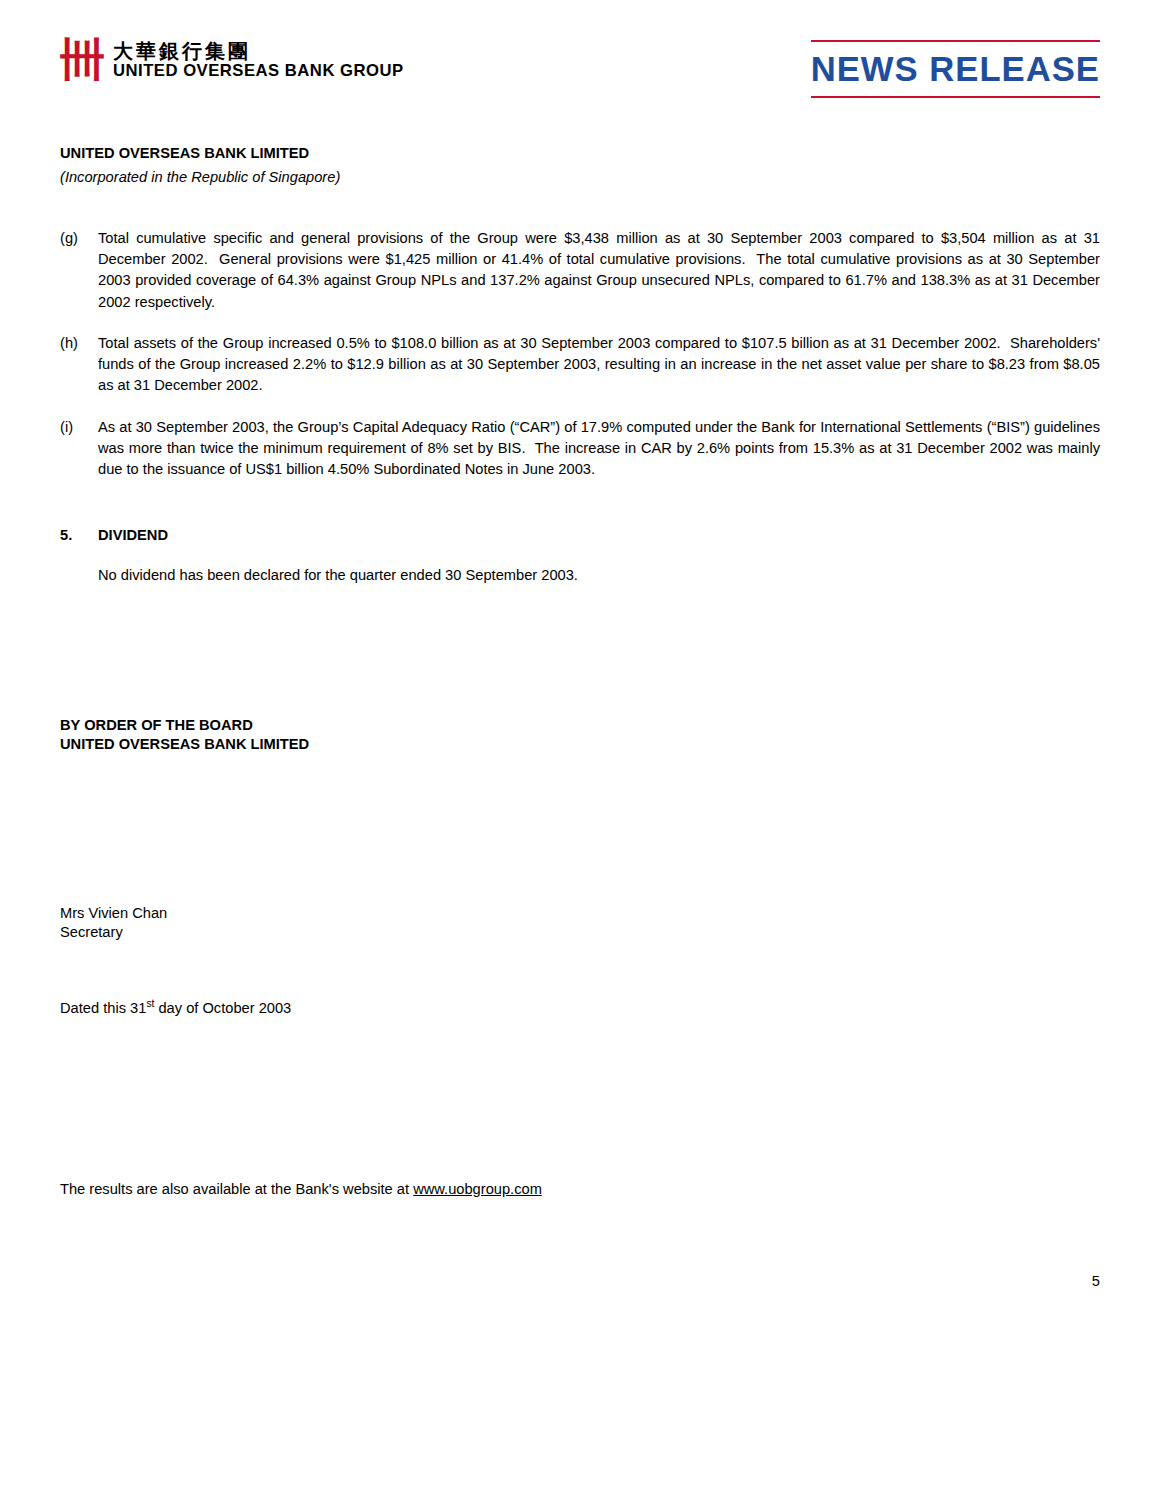卌
大華銀行集團
UNITED OVERSEAS BANK GROUP
NEWS RELEASE
UNITED OVERSEAS BANK LIMITED
(Incorporated in the Republic of Singapore)
(g) Total cumulative specific and general provisions of the Group were $3,438 million as at 30 September 2003 compared to $3,504 million as at 31 December 2002. General provisions were $1,425 million or 41.4% of total cumulative provisions. The total cumulative provisions as at 30 September 2003 provided coverage of 64.3% against Group NPLs and 137.2% against Group unsecured NPLs, compared to 61.7% and 138.3% as at 31 December 2002 respectively.
(h) Total assets of the Group increased 0.5% to $108.0 billion as at 30 September 2003 compared to $107.5 billion as at 31 December 2002. Shareholders' funds of the Group increased 2.2% to $12.9 billion as at 30 September 2003, resulting in an increase in the net asset value per share to $8.23 from $8.05 as at 31 December 2002.
(i) As at 30 September 2003, the Group’s Capital Adequacy Ratio (“CAR”) of 17.9% computed under the Bank for International Settlements (“BIS”) guidelines was more than twice the minimum requirement of 8% set by BIS. The increase in CAR by 2.6% points from 15.3% as at 31 December 2002 was mainly due to the issuance of US$1 billion 4.50% Subordinated Notes in June 2003.
5. DIVIDEND
No dividend has been declared for the quarter ended 30 September 2003.
BY ORDER OF THE BOARD
UNITED OVERSEAS BANK LIMITED
Mrs Vivien Chan
Secretary
Dated this 31st day of October 2003
The results are also available at the Bank's website at www.uobgroup.com
5